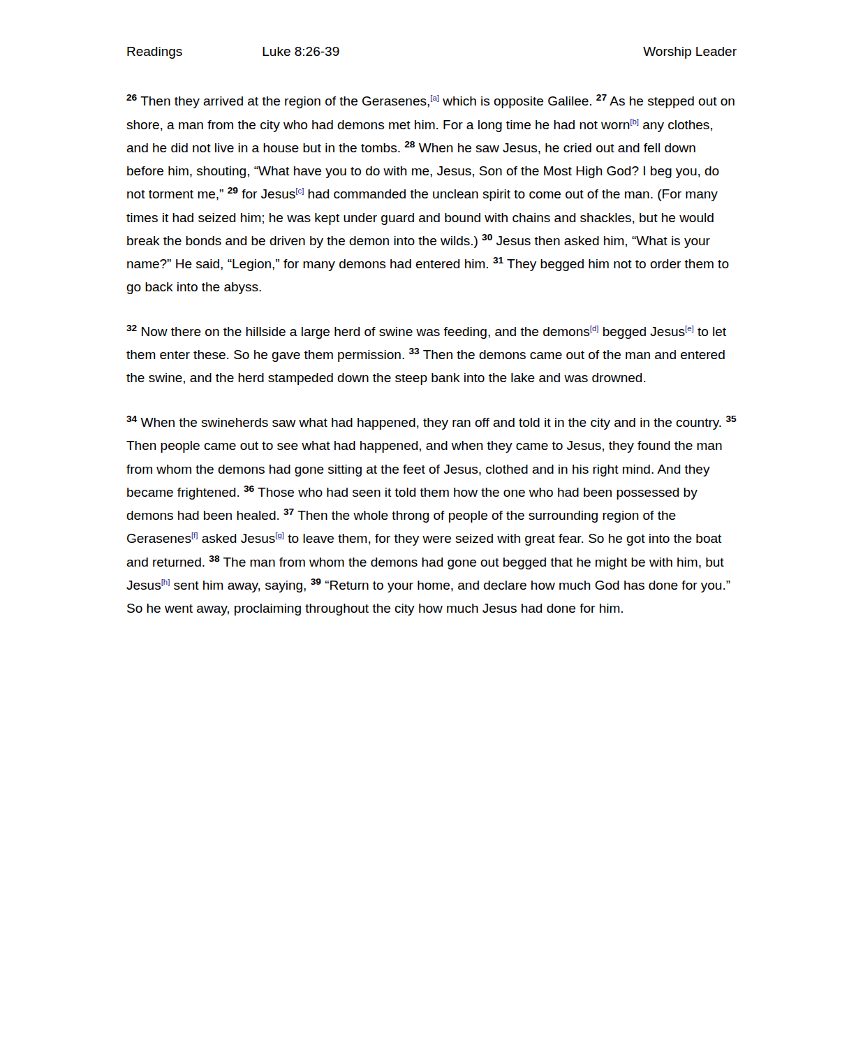Readings Luke 8:26-39 Worship Leader
26 Then they arrived at the region of the Gerasenes,[a] which is opposite Galilee. 27 As he stepped out on shore, a man from the city who had demons met him. For a long time he had not worn[b] any clothes, and he did not live in a house but in the tombs. 28 When he saw Jesus, he cried out and fell down before him, shouting, “What have you to do with me, Jesus, Son of the Most High God? I beg you, do not torment me,” 29 for Jesus[c] had commanded the unclean spirit to come out of the man. (For many times it had seized him; he was kept under guard and bound with chains and shackles, but he would break the bonds and be driven by the demon into the wilds.) 30 Jesus then asked him, “What is your name?” He said, “Legion,” for many demons had entered him. 31 They begged him not to order them to go back into the abyss.
32 Now there on the hillside a large herd of swine was feeding, and the demons[d] begged Jesus[e] to let them enter these. So he gave them permission. 33 Then the demons came out of the man and entered the swine, and the herd stampeded down the steep bank into the lake and was drowned.
34 When the swineherds saw what had happened, they ran off and told it in the city and in the country. 35 Then people came out to see what had happened, and when they came to Jesus, they found the man from whom the demons had gone sitting at the feet of Jesus, clothed and in his right mind. And they became frightened. 36 Those who had seen it told them how the one who had been possessed by demons had been healed. 37 Then the whole throng of people of the surrounding region of the Gerasenes[f] asked Jesus[g] to leave them, for they were seized with great fear. So he got into the boat and returned. 38 The man from whom the demons had gone out begged that he might be with him, but Jesus[h] sent him away, saying, 39 “Return to your home, and declare how much God has done for you.” So he went away, proclaiming throughout the city how much Jesus had done for him.